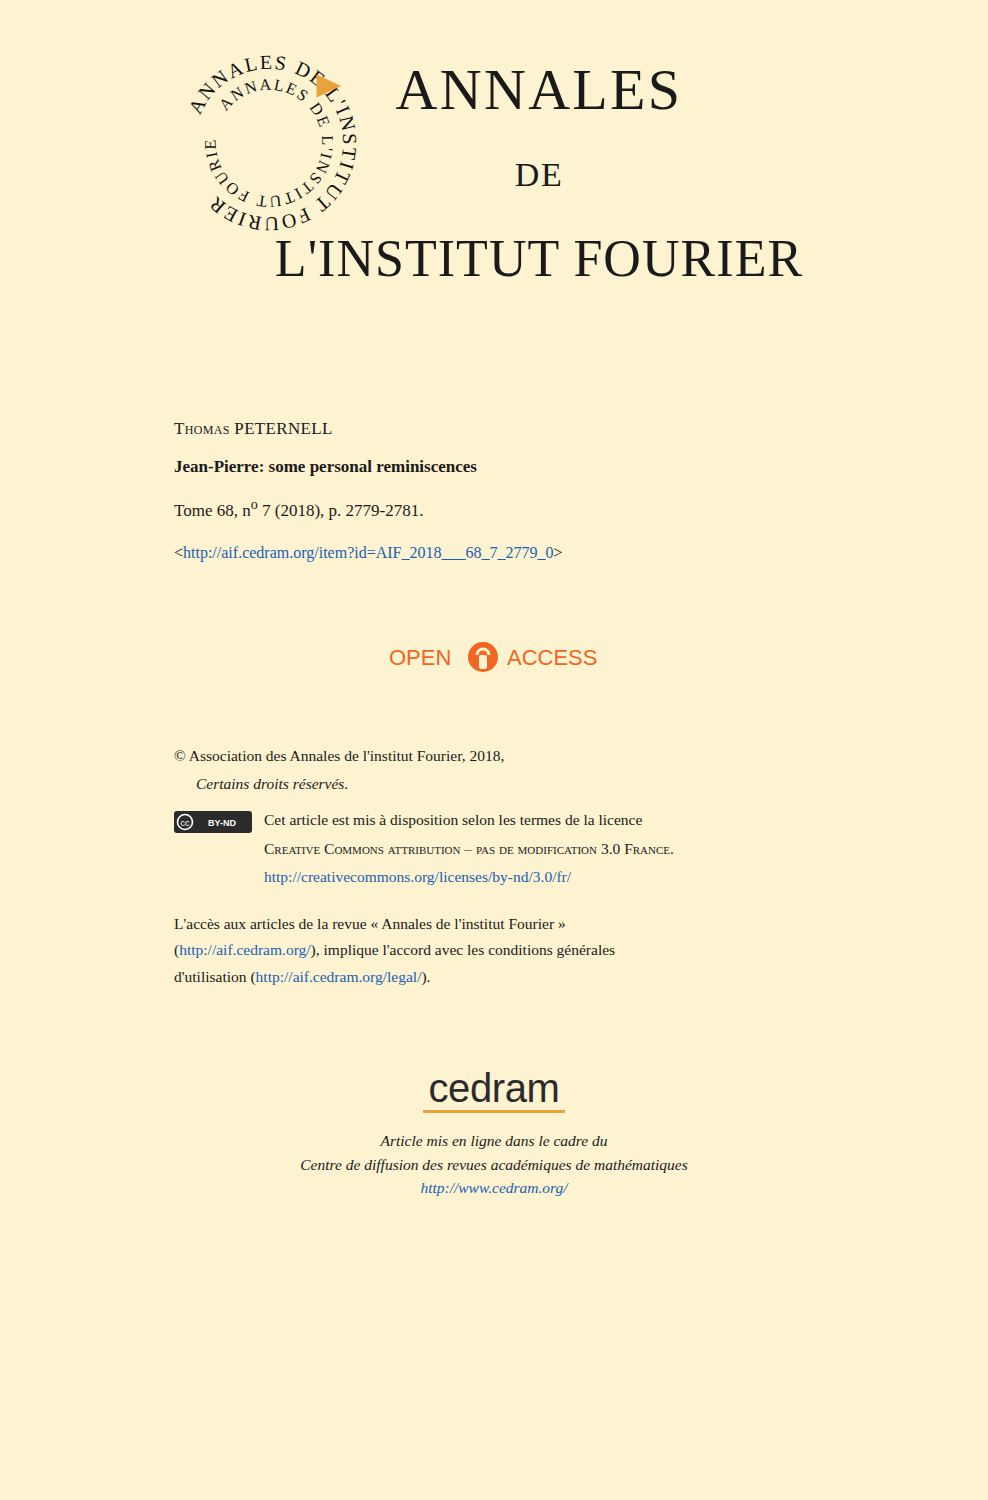ANNALES DE L'INSTITUT FOURIER ANNALES DE L'INSTITUT FOURIER
ANNALES
DE
L'INSTITUT FOURIER
Thomas PETERNELL
Jean-Pierre: some personal reminiscences
Tome 68, no 7 (2018), p. 2779-2781.
<http://aif.cedram.org/item?id=AIF_2018___68_7_2779_0>
OPEN ACCESS
© Association des Annales de l'institut Fourier, 2018,
Certains droits réservés.
cc BY-ND
Cet article est mis à disposition selon les termes de la licence
Creative Commons attribution – pas de modification 3.0 France.
http://creativecommons.org/licenses/by-nd/3.0/fr/
L'accès aux articles de la revue « Annales de l'institut Fourier »
(http://aif.cedram.org/), implique l'accord avec les conditions générales
d'utilisation (http://aif.cedram.org/legal/).
cedram
Article mis en ligne dans le cadre du
Centre de diffusion des revues académiques de mathématiques
http://www.cedram.org/